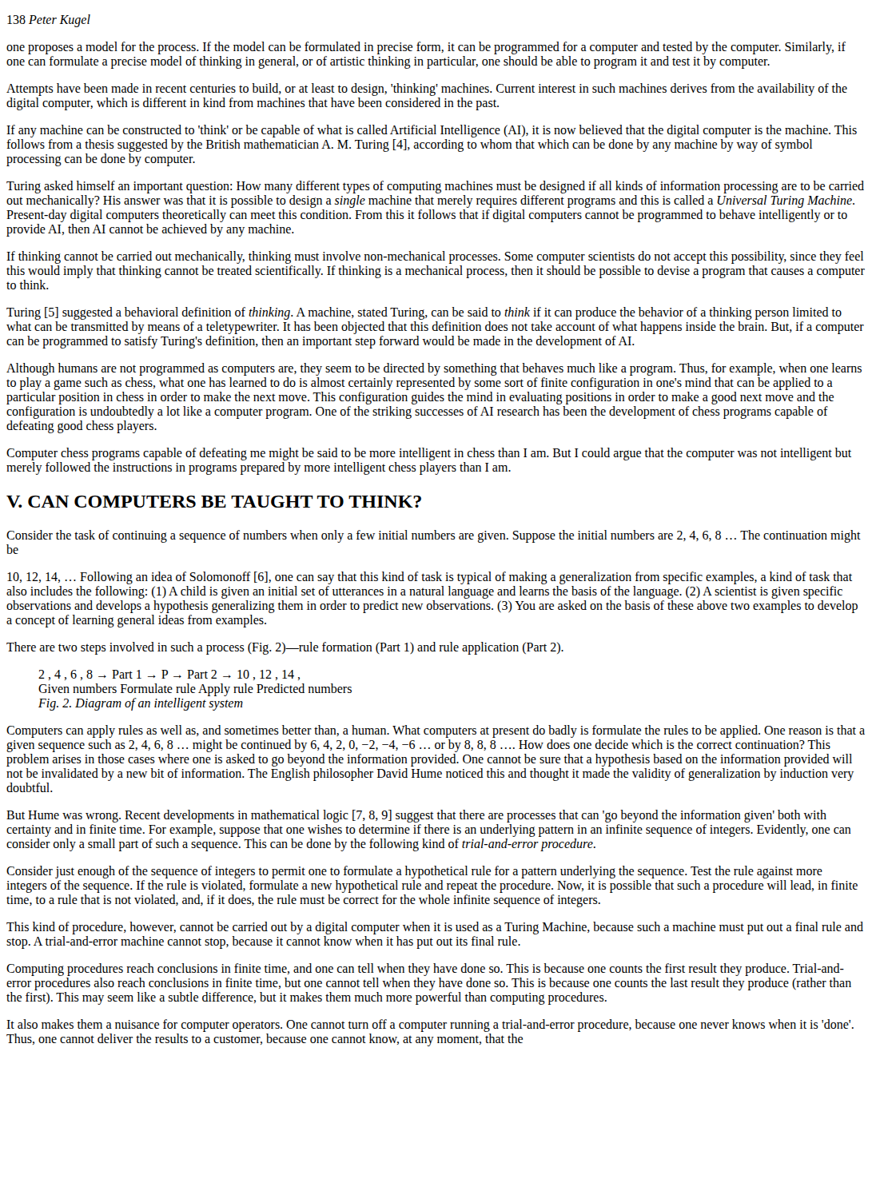138 Peter Kugel
one proposes a model for the process. If the model can be formulated in precise form, it can be programmed for a computer and tested by the computer. Similarly, if one can formulate a precise model of thinking in general, or of artistic thinking in particular, one should be able to program it and test it by computer.
Attempts have been made in recent centuries to build, or at least to design, 'thinking' machines. Current interest in such machines derives from the availability of the digital computer, which is different in kind from machines that have been considered in the past.
If any machine can be constructed to 'think' or be capable of what is called Artificial Intelligence (AI), it is now believed that the digital computer is the machine. This follows from a thesis suggested by the British mathematician A. M. Turing [4], according to whom that which can be done by any machine by way of symbol processing can be done by computer.
Turing asked himself an important question: How many different types of computing machines must be designed if all kinds of information processing are to be carried out mechanically? His answer was that it is possible to design a single machine that merely requires different programs and this is called a Universal Turing Machine. Present-day digital computers theoretically can meet this condition. From this it follows that if digital computers cannot be programmed to behave intelligently or to provide AI, then AI cannot be achieved by any machine.
If thinking cannot be carried out mechanically, thinking must involve non-mechanical processes. Some computer scientists do not accept this possibility, since they feel this would imply that thinking cannot be treated scientifically. If thinking is a mechanical process, then it should be possible to devise a program that causes a computer to think.
Turing [5] suggested a behavioral definition of thinking. A machine, stated Turing, can be said to think if it can produce the behavior of a thinking person limited to what can be transmitted by means of a teletypewriter. It has been objected that this definition does not take account of what happens inside the brain. But, if a computer can be programmed to satisfy Turing's definition, then an important step forward would be made in the development of AI.
Although humans are not programmed as computers are, they seem to be directed by something that behaves much like a program. Thus, for example, when one learns to play a game such as chess, what one has learned to do is almost certainly represented by some sort of finite configuration in one's mind that can be applied to a particular position in chess in order to make the next move. This configuration guides the mind in evaluating positions in order to make a good next move and the configuration is undoubtedly a lot like a computer program. One of the striking successes of AI research has been the development of chess programs capable of defeating good chess players.
Computer chess programs capable of defeating me might be said to be more intelligent in chess than I am. But I could argue that the computer was not intelligent but merely followed the instructions in programs prepared by more intelligent chess players than I am.
V. CAN COMPUTERS BE TAUGHT TO THINK?
Consider the task of continuing a sequence of numbers when only a few initial numbers are given. Suppose the initial numbers are 2, 4, 6, 8 … The continuation might be
10, 12, 14, … Following an idea of Solomonoff [6], one can say that this kind of task is typical of making a generalization from specific examples, a kind of task that also includes the following: (1) A child is given an initial set of utterances in a natural language and learns the basis of the language. (2) A scientist is given specific observations and develops a hypothesis generalizing them in order to predict new observations. (3) You are asked on the basis of these above two examples to develop a concept of learning general ideas from examples.
There are two steps involved in such a process (Fig. 2)—rule formation (Part 1) and rule application (Part 2).
2 , 4 , 6 , 8 → Part 1 → P → Part 2 → 10 , 12 , 14 ,
Given numbers Formulate rule Apply rule Predicted numbers
Fig. 2. Diagram of an intelligent system
Computers can apply rules as well as, and sometimes better than, a human. What computers at present do badly is formulate the rules to be applied. One reason is that a given sequence such as 2, 4, 6, 8 … might be continued by 6, 4, 2, 0, −2, −4, −6 … or by 8, 8, 8 …. How does one decide which is the correct continuation? This problem arises in those cases where one is asked to go beyond the information provided. One cannot be sure that a hypothesis based on the information provided will not be invalidated by a new bit of information. The English philosopher David Hume noticed this and thought it made the validity of generalization by induction very doubtful.
But Hume was wrong. Recent developments in mathematical logic [7, 8, 9] suggest that there are processes that can 'go beyond the information given' both with certainty and in finite time. For example, suppose that one wishes to determine if there is an underlying pattern in an infinite sequence of integers. Evidently, one can consider only a small part of such a sequence. This can be done by the following kind of trial-and-error procedure.
Consider just enough of the sequence of integers to permit one to formulate a hypothetical rule for a pattern underlying the sequence. Test the rule against more integers of the sequence. If the rule is violated, formulate a new hypothetical rule and repeat the procedure. Now, it is possible that such a procedure will lead, in finite time, to a rule that is not violated, and, if it does, the rule must be correct for the whole infinite sequence of integers.
This kind of procedure, however, cannot be carried out by a digital computer when it is used as a Turing Machine, because such a machine must put out a final rule and stop. A trial-and-error machine cannot stop, because it cannot know when it has put out its final rule.
Computing procedures reach conclusions in finite time, and one can tell when they have done so. This is because one counts the first result they produce. Trial-and-error procedures also reach conclusions in finite time, but one cannot tell when they have done so. This is because one counts the last result they produce (rather than the first). This may seem like a subtle difference, but it makes them much more powerful than computing procedures.
It also makes them a nuisance for computer operators. One cannot turn off a computer running a trial-and-error procedure, because one never knows when it is 'done'. Thus, one cannot deliver the results to a customer, because one cannot know, at any moment, that the